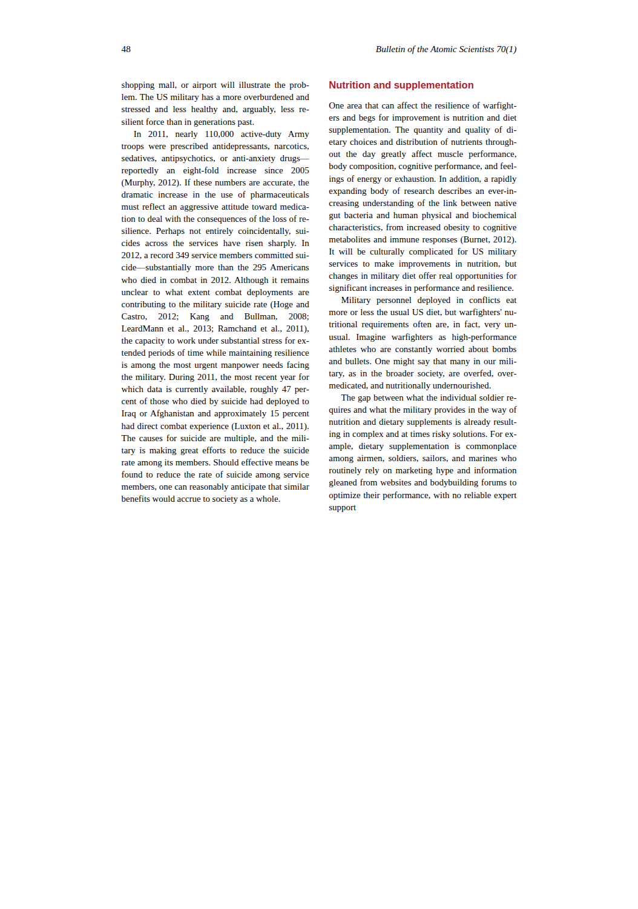48 Bulletin of the Atomic Scientists 70(1)
shopping mall, or airport will illustrate the problem. The US military has a more overburdened and stressed and less healthy and, arguably, less resilient force than in generations past.
In 2011, nearly 110,000 active-duty Army troops were prescribed antidepressants, narcotics, sedatives, antipsychotics, or anti-anxiety drugs—reportedly an eight-fold increase since 2005 (Murphy, 2012). If these numbers are accurate, the dramatic increase in the use of pharmaceuticals must reflect an aggressive attitude toward medication to deal with the consequences of the loss of resilience. Perhaps not entirely coincidentally, suicides across the services have risen sharply. In 2012, a record 349 service members committed suicide—substantially more than the 295 Americans who died in combat in 2012. Although it remains unclear to what extent combat deployments are contributing to the military suicide rate (Hoge and Castro, 2012; Kang and Bullman, 2008; LeardMann et al., 2013; Ramchand et al., 2011), the capacity to work under substantial stress for extended periods of time while maintaining resilience is among the most urgent manpower needs facing the military. During 2011, the most recent year for which data is currently available, roughly 47 percent of those who died by suicide had deployed to Iraq or Afghanistan and approximately 15 percent had direct combat experience (Luxton et al., 2011). The causes for suicide are multiple, and the military is making great efforts to reduce the suicide rate among its members. Should effective means be found to reduce the rate of suicide among service members, one can reasonably anticipate that similar benefits would accrue to society as a whole.
Nutrition and supplementation
One area that can affect the resilience of warfighters and begs for improvement is nutrition and diet supplementation. The quantity and quality of dietary choices and distribution of nutrients throughout the day greatly affect muscle performance, body composition, cognitive performance, and feelings of energy or exhaustion. In addition, a rapidly expanding body of research describes an ever-increasing understanding of the link between native gut bacteria and human physical and biochemical characteristics, from increased obesity to cognitive metabolites and immune responses (Burnet, 2012). It will be culturally complicated for US military services to make improvements in nutrition, but changes in military diet offer real opportunities for significant increases in performance and resilience.
Military personnel deployed in conflicts eat more or less the usual US diet, but warfighters' nutritional requirements often are, in fact, very unusual. Imagine warfighters as high-performance athletes who are constantly worried about bombs and bullets. One might say that many in our military, as in the broader society, are overfed, overmedicated, and nutritionally undernourished.
The gap between what the individual soldier requires and what the military provides in the way of nutrition and dietary supplements is already resulting in complex and at times risky solutions. For example, dietary supplementation is commonplace among airmen, soldiers, sailors, and marines who routinely rely on marketing hype and information gleaned from websites and bodybuilding forums to optimize their performance, with no reliable expert support